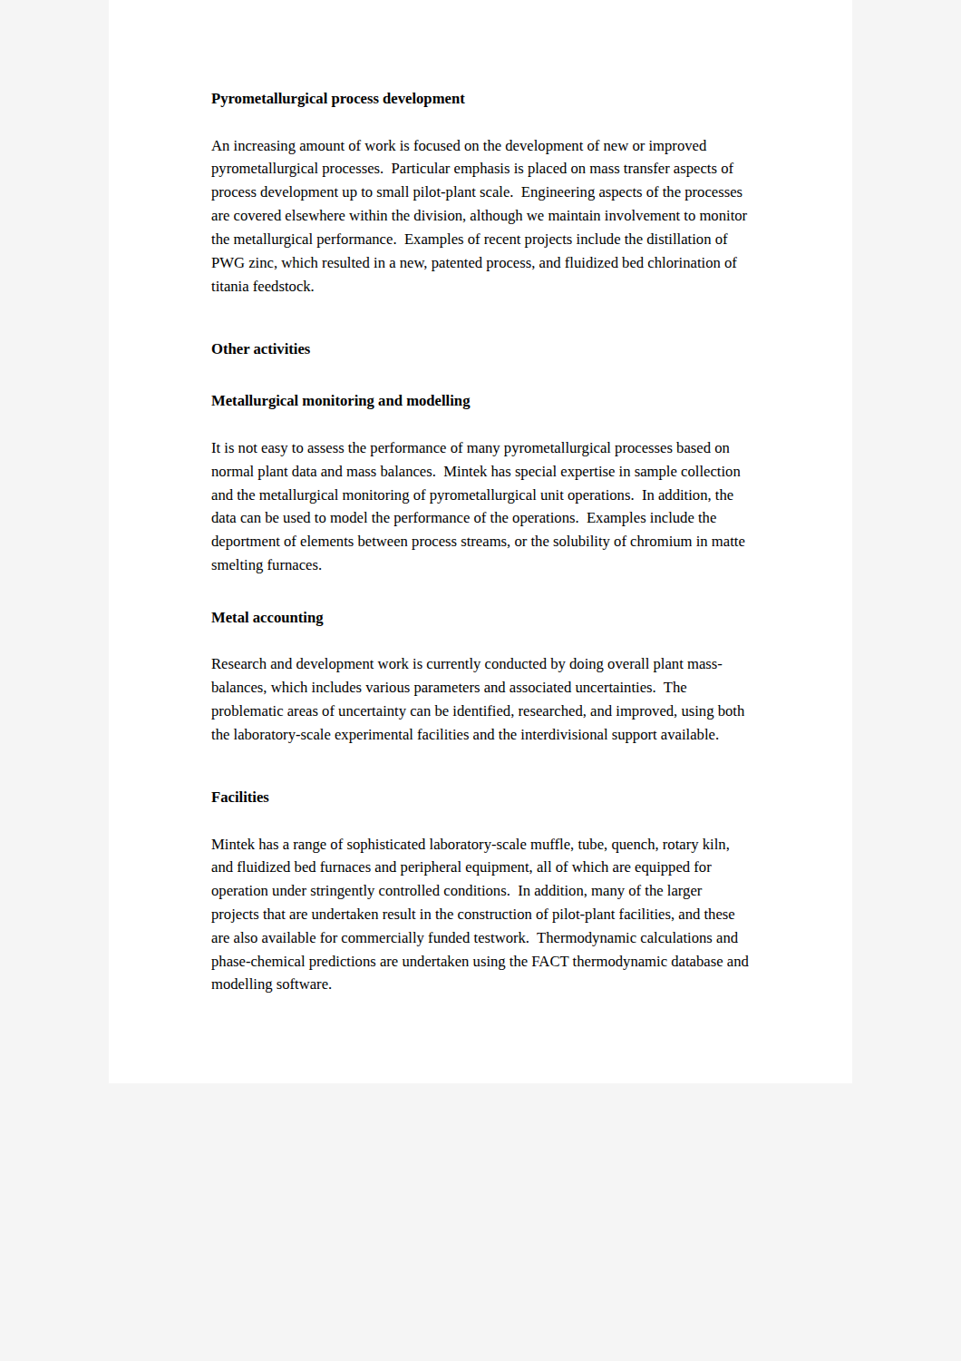Pyrometallurgical process development
An increasing amount of work is focused on the development of new or improved pyrometallurgical processes. Particular emphasis is placed on mass transfer aspects of process development up to small pilot-plant scale. Engineering aspects of the processes are covered elsewhere within the division, although we maintain involvement to monitor the metallurgical performance. Examples of recent projects include the distillation of PWG zinc, which resulted in a new, patented process, and fluidized bed chlorination of titania feedstock.
Other activities
Metallurgical monitoring and modelling
It is not easy to assess the performance of many pyrometallurgical processes based on normal plant data and mass balances. Mintek has special expertise in sample collection and the metallurgical monitoring of pyrometallurgical unit operations. In addition, the data can be used to model the performance of the operations. Examples include the deportment of elements between process streams, or the solubility of chromium in matte smelting furnaces.
Metal accounting
Research and development work is currently conducted by doing overall plant mass-balances, which includes various parameters and associated uncertainties. The problematic areas of uncertainty can be identified, researched, and improved, using both the laboratory-scale experimental facilities and the interdivisional support available.
Facilities
Mintek has a range of sophisticated laboratory-scale muffle, tube, quench, rotary kiln, and fluidized bed furnaces and peripheral equipment, all of which are equipped for operation under stringently controlled conditions. In addition, many of the larger projects that are undertaken result in the construction of pilot-plant facilities, and these are also available for commercially funded testwork. Thermodynamic calculations and phase-chemical predictions are undertaken using the FACT thermodynamic database and modelling software.